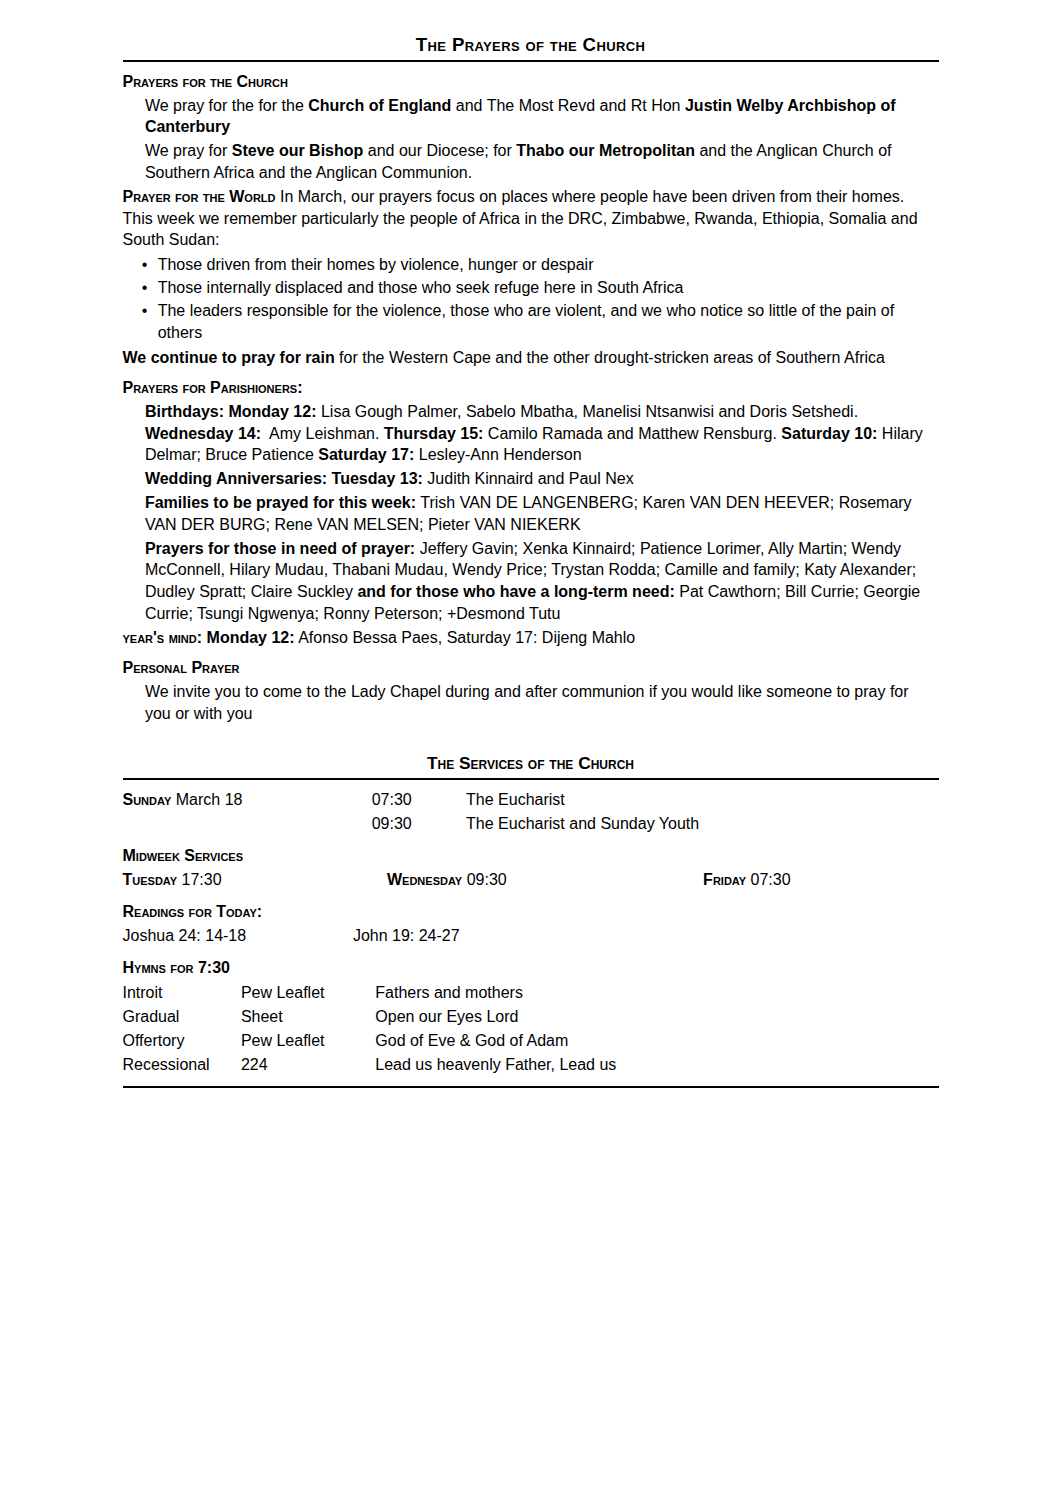The Prayers of the Church
Prayers for the Church
We pray for the for the Church of England and The Most Revd and Rt Hon Justin Welby Archbishop of Canterbury
We pray for Steve our Bishop and our Diocese; for Thabo our Metropolitan and the Anglican Church of Southern Africa and the Anglican Communion.
Prayer for the World In March, our prayers focus on places where people have been driven from their homes. This week we remember particularly the people of Africa in the DRC, Zimbabwe, Rwanda, Ethiopia, Somalia and South Sudan:
Those driven from their homes by violence, hunger or despair
Those internally displaced and those who seek refuge here in South Africa
The leaders responsible for the violence, those who are violent, and we who notice so little of the pain of others
We continue to pray for rain for the Western Cape and the other drought-stricken areas of Southern Africa
Prayers for Parishioners:
Birthdays: Monday 12: Lisa Gough Palmer, Sabelo Mbatha, Manelisi Ntsanwisi and Doris Setshedi. Wednesday 14: Amy Leishman. Thursday 15: Camilo Ramada and Matthew Rensburg. Saturday 10: Hilary Delmar; Bruce Patience Saturday 17: Lesley-Ann Henderson
Wedding Anniversaries: Tuesday 13: Judith Kinnaird and Paul Nex
Families to be prayed for this week: Trish VAN DE LANGENBERG; Karen VAN DEN HEEVER; Rosemary VAN DER BURG; Rene VAN MELSEN; Pieter VAN NIEKERK
Prayers for those in need of prayer: Jeffery Gavin; Xenka Kinnaird; Patience Lorimer, Ally Martin; Wendy McConnell, Hilary Mudau, Thabani Mudau, Wendy Price; Trystan Rodda; Camille and family; Katy Alexander; Dudley Spratt; Claire Suckley and for those who have a long-term need: Pat Cawthorn; Bill Currie; Georgie Currie; Tsungi Ngwenya; Ronny Peterson; +Desmond Tutu
year's mind: Monday 12: Afonso Bessa Paes, Saturday 17: Dijeng Mahlo
Personal Prayer
We invite you to come to the Lady Chapel during and after communion if you would like someone to pray for you or with you
The Services of the Church
| Sunday March 18 | 07:30 | The Eucharist |
| | 09:30 | The Eucharist and Sunday Youth |
Midweek Services
| Tuesday 17:30 | Wednesday 09:30 | Friday 07:30 |
Readings for Today:
| Joshua 24: 14-18 | John 19: 24-27 |
Hymns for 7:30
| Introit | Pew Leaflet | Fathers and mothers |
| Gradual | Sheet | Open our Eyes Lord |
| Offertory | Pew Leaflet | God of Eve & God of Adam |
| Recessional | 224 | Lead us heavenly Father, Lead us |